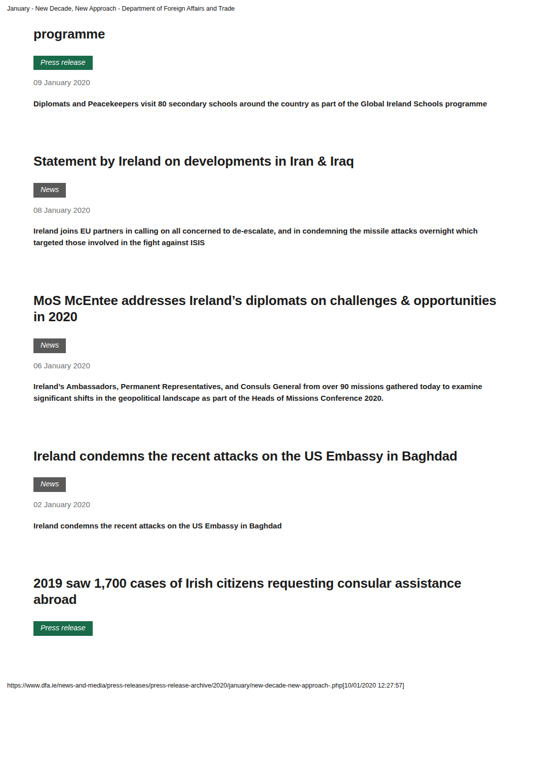January - New Decade, New Approach - Department of Foreign Affairs and Trade
programme
Press release
09 January 2020
Diplomats and Peacekeepers visit 80 secondary schools around the country as part of the Global Ireland Schools programme
Statement by Ireland on developments in Iran & Iraq
News
08 January 2020
Ireland joins EU partners in calling on all concerned to de-escalate, and in condemning the missile attacks overnight which targeted those involved in the fight against ISIS
MoS McEntee addresses Ireland’s diplomats on challenges & opportunities in 2020
News
06 January 2020
Ireland’s Ambassadors, Permanent Representatives, and Consuls General from over 90 missions gathered today to examine significant shifts in the geopolitical landscape as part of the Heads of Missions Conference 2020.
Ireland condemns the recent attacks on the US Embassy in Baghdad
News
02 January 2020
Ireland condemns the recent attacks on the US Embassy in Baghdad
2019 saw 1,700 cases of Irish citizens requesting consular assistance abroad
Press release
https://www.dfa.ie/news-and-media/press-releases/press-release-archive/2020/january/new-decade-new-approach-.php[10/01/2020 12:27:57]